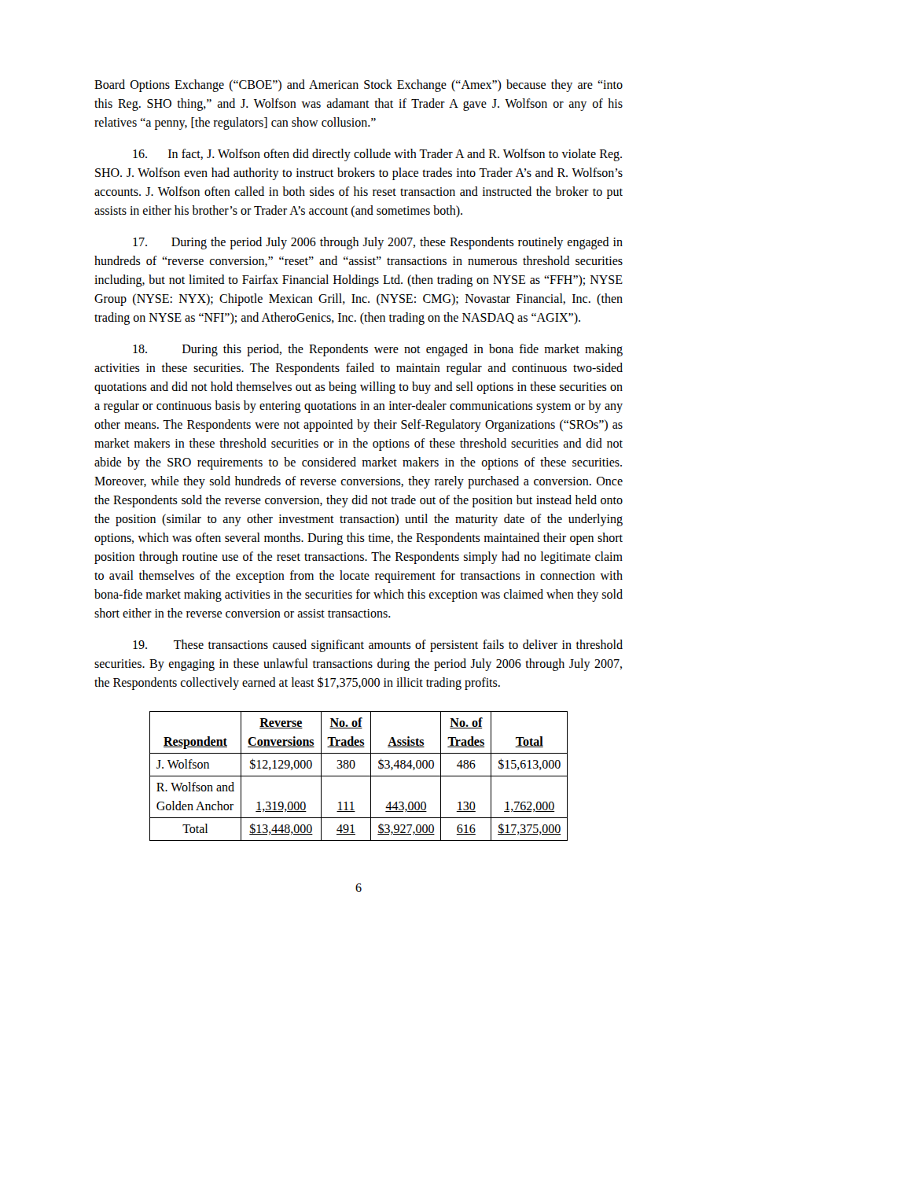Board Options Exchange (“CBOE”) and American Stock Exchange (“Amex”) because they are “into this Reg. SHO thing,” and J. Wolfson was adamant that if Trader A gave J. Wolfson or any of his relatives “a penny, [the regulators] can show collusion.”
16. In fact, J. Wolfson often did directly collude with Trader A and R. Wolfson to violate Reg. SHO. J. Wolfson even had authority to instruct brokers to place trades into Trader A’s and R. Wolfson’s accounts. J. Wolfson often called in both sides of his reset transaction and instructed the broker to put assists in either his brother’s or Trader A’s account (and sometimes both).
17. During the period July 2006 through July 2007, these Respondents routinely engaged in hundreds of “reverse conversion,” “reset” and “assist” transactions in numerous threshold securities including, but not limited to Fairfax Financial Holdings Ltd. (then trading on NYSE as “FFH”); NYSE Group (NYSE: NYX); Chipotle Mexican Grill, Inc. (NYSE: CMG); Novastar Financial, Inc. (then trading on NYSE as “NFI”); and AtheroGenics, Inc. (then trading on the NASDAQ as “AGIX”).
18. During this period, the Repondents were not engaged in bona fide market making activities in these securities. The Respondents failed to maintain regular and continuous two-sided quotations and did not hold themselves out as being willing to buy and sell options in these securities on a regular or continuous basis by entering quotations in an inter-dealer communications system or by any other means. The Respondents were not appointed by their Self-Regulatory Organizations (“SROs”) as market makers in these threshold securities or in the options of these threshold securities and did not abide by the SRO requirements to be considered market makers in the options of these securities. Moreover, while they sold hundreds of reverse conversions, they rarely purchased a conversion. Once the Respondents sold the reverse conversion, they did not trade out of the position but instead held onto the position (similar to any other investment transaction) until the maturity date of the underlying options, which was often several months. During this time, the Respondents maintained their open short position through routine use of the reset transactions. The Respondents simply had no legitimate claim to avail themselves of the exception from the locate requirement for transactions in connection with bona-fide market making activities in the securities for which this exception was claimed when they sold short either in the reverse conversion or assist transactions.
19. These transactions caused significant amounts of persistent fails to deliver in threshold securities. By engaging in these unlawful transactions during the period July 2006 through July 2007, the Respondents collectively earned at least $17,375,000 in illicit trading profits.
| Respondent | Reverse Conversions | No. of Trades | Assists | No. of Trades | Total |
| --- | --- | --- | --- | --- | --- |
| J. Wolfson | $12,129,000 | 380 | $3,484,000 | 486 | $15,613,000 |
| R. Wolfson and Golden Anchor | 1,319,000 | 111 | 443,000 | 130 | 1,762,000 |
| Total | $13,448,000 | 491 | $3,927,000 | 616 | $17,375,000 |
6